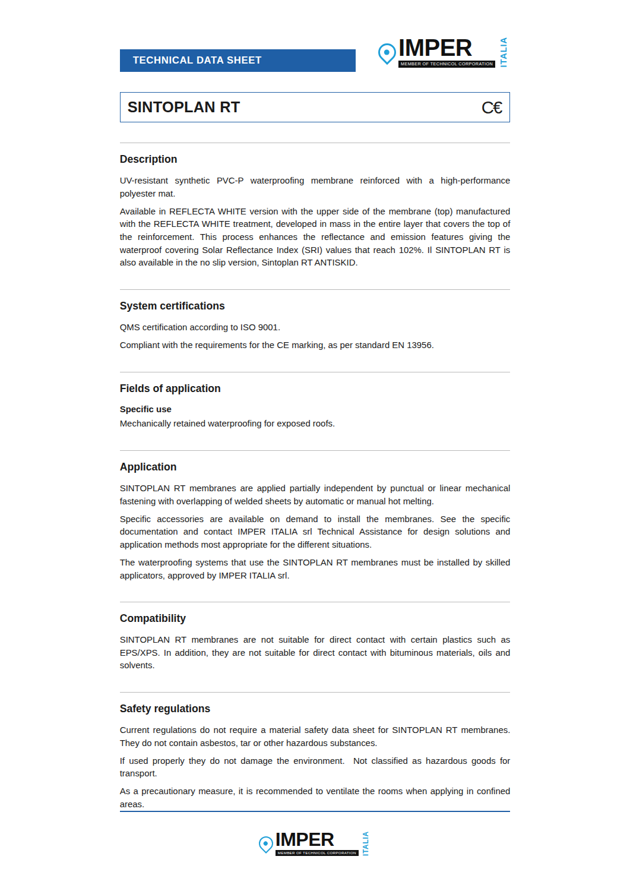TECHNICAL DATA SHEET
IMPER
MEMBER OF TECHNICOL CORPORATION
ITALIA
SINTOPLAN RT
C€
Description
UV-resistant synthetic PVC-P waterproofing membrane reinforced with a high-performance polyester mat.
Available in REFLECTA WHITE version with the upper side of the membrane (top) manufactured with the REFLECTA WHITE treatment, developed in mass in the entire layer that covers the top of the reinforcement. This process enhances the reflectance and emission features giving the waterproof covering Solar Reflectance Index (SRI) values that reach 102%. Il SINTOPLAN RT is also available in the no slip version, Sintoplan RT ANTISKID.
System certifications
QMS certification according to ISO 9001.
Compliant with the requirements for the CE marking, as per standard EN 13956.
Fields of application
Specific use
Mechanically retained waterproofing for exposed roofs.
Application
SINTOPLAN RT membranes are applied partially independent by punctual or linear mechanical fastening with overlapping of welded sheets by automatic or manual hot melting.
Specific accessories are available on demand to install the membranes. See the specific documentation and contact IMPER ITALIA srl Technical Assistance for design solutions and application methods most appropriate for the different situations.
The waterproofing systems that use the SINTOPLAN RT membranes must be installed by skilled applicators, approved by IMPER ITALIA srl.
Compatibility
SINTOPLAN RT membranes are not suitable for direct contact with certain plastics such as EPS/XPS. In addition, they are not suitable for direct contact with bituminous materials, oils and solvents.
Safety regulations
Current regulations do not require a material safety data sheet for SINTOPLAN RT membranes. They do not contain asbestos, tar or other hazardous substances.
If used properly they do not damage the environment. Not classified as hazardous goods for transport.
As a precautionary measure, it is recommended to ventilate the rooms when applying in confined areas.
IMPER
MEMBER OF TECHNICOL CORPORATION
ITALIA